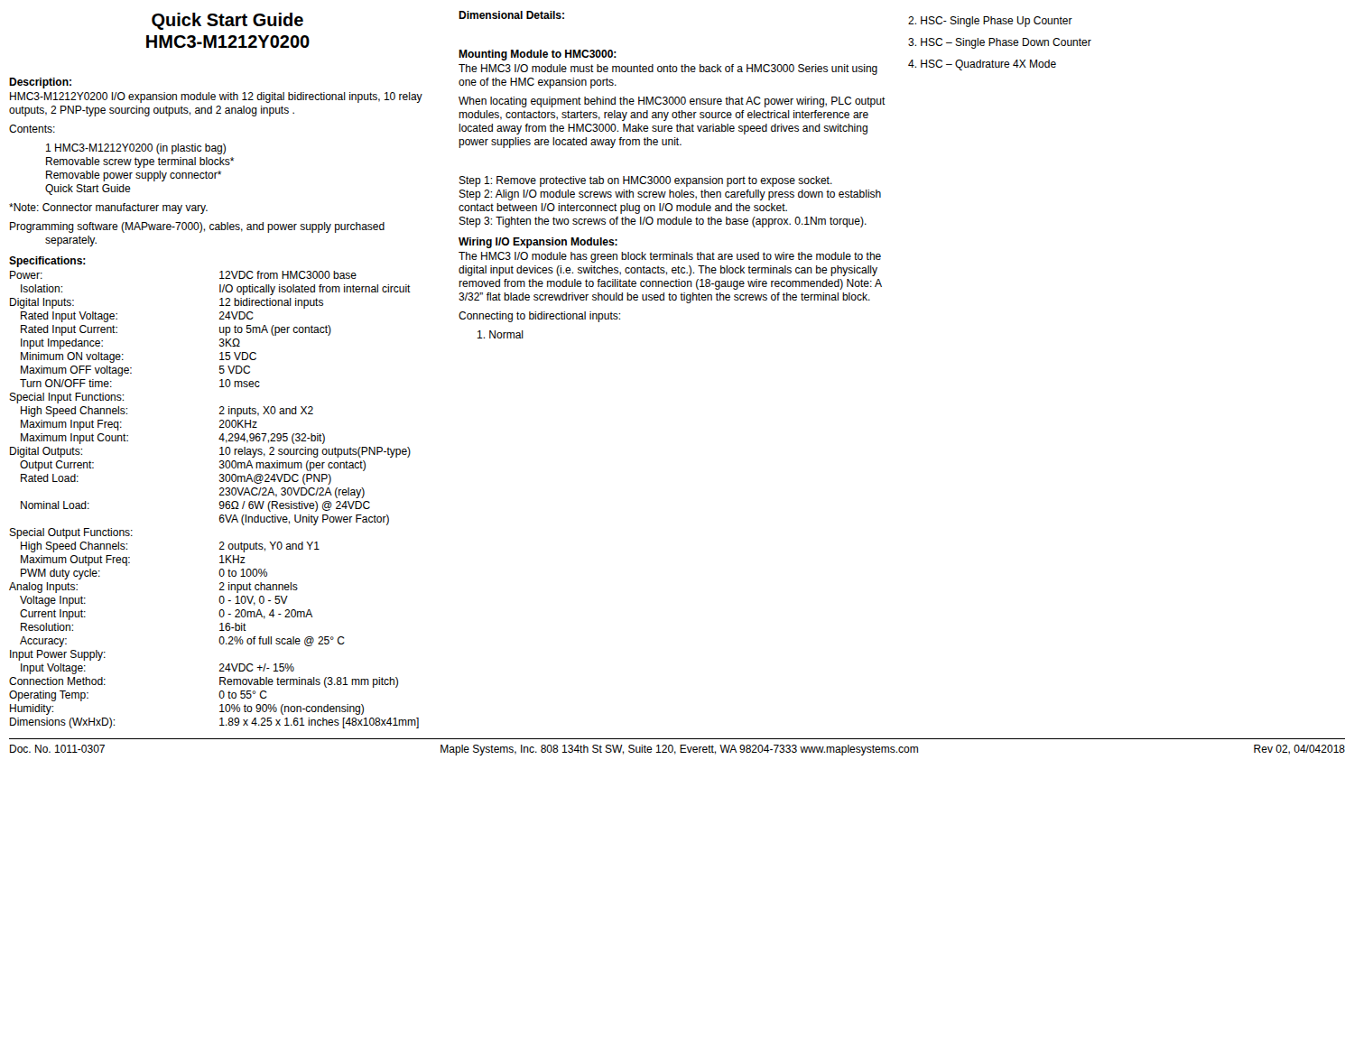Quick Start Guide
HMC3-M1212Y0200
Description:
HMC3-M1212Y0200 I/O expansion module with 12 digital bidirectional inputs, 10 relay outputs, 2 PNP-type sourcing outputs, and 2 analog inputs .
Contents:
1 HMC3-M1212Y0200 (in plastic bag)
Removable screw type terminal blocks*
Removable power supply connector*
Quick Start Guide
*Note: Connector manufacturer may vary.
Programming software (MAPware-7000), cables, and power supply purchased separately.
Specifications:
| Power: | 12VDC from HMC3000 base |
| Isolation: | I/O optically isolated from internal circuit |
| Digital Inputs: | 12 bidirectional inputs |
| Rated Input Voltage: | 24VDC |
| Rated Input Current: | up to 5mA (per contact) |
| Input Impedance: | 3KΩ |
| Minimum ON voltage: | 15 VDC |
| Maximum OFF voltage: | 5 VDC |
| Turn ON/OFF time: | 10 msec |
| Special Input Functions: |
| High Speed Channels: | 2 inputs, X0 and X2 |
| Maximum Input Freq: | 200KHz |
| Maximum Input Count: | 4,294,967,295 (32-bit) |
| Digital Outputs: | 10 relays, 2 sourcing outputs(PNP-type) |
| Output Current: | 300mA maximum (per contact) |
| Rated Load: | 300mA@24VDC (PNP) |
| | 230VAC/2A, 30VDC/2A (relay) |
| Nominal Load: | 96Ω / 6W (Resistive) @ 24VDC |
| | 6VA (Inductive, Unity Power Factor) |
| Special Output Functions: |
| High Speed Channels: | 2 outputs, Y0 and Y1 |
| Maximum Output Freq: | 1KHz |
| PWM duty cycle: | 0 to 100% |
| Analog Inputs: | 2 input channels |
| Voltage Input: | 0 - 10V, 0 - 5V |
| Current Input: | 0 - 20mA, 4 - 20mA |
| Resolution: | 16-bit |
| Accuracy: | 0.2% of full scale @ 25° C |
| Input Power Supply: |
| Input Voltage: | 24VDC +/- 15% |
| Connection Method: | Removable terminals (3.81 mm pitch) |
| Operating Temp: | 0 to 55° C |
| Humidity: | 10% to 90% (non-condensing) |
| Dimensions (WxHxD): | 1.89 x 4.25 x 1.61 inches [48x108x41mm] |
Dimensional Details:
Mounting Module to HMC3000:
The HMC3 I/O module must be mounted onto the back of a HMC3000 Series unit using one of the HMC expansion ports.
When locating equipment behind the HMC3000 ensure that AC power wiring, PLC output modules, contactors, starters, relay and any other source of electrical interference are located away from the HMC3000. Make sure that variable speed drives and switching power supplies are located away from the unit.
Step 1: Remove protective tab on HMC3000 expansion port to expose socket.
Step 2: Align I/O module screws with screw holes, then carefully press down to establish contact between I/O interconnect plug on I/O module and the socket.
Step 3: Tighten the two screws of the I/O module to the base (approx. 0.1Nm torque).
Wiring I/O Expansion Modules:
The HMC3 I/O module has green block terminals that are used to wire the module to the digital input devices (i.e. switches, contacts, etc.). The block terminals can be physically removed from the module to facilitate connection (18-gauge wire recommended) Note: A 3/32” flat blade screwdriver should be used to tighten the screws of the terminal block.
Connecting to bidirectional inputs:
1. Normal
2. HSC- Single Phase Up Counter
3. HSC – Single Phase Down Counter
4. HSC – Quadrature 4X Mode
Doc. No. 1011-0307
Maple Systems, Inc. 808 134th St SW, Suite 120, Everett, WA 98204-7333 www.maplesystems.com
Rev 02, 04/042018